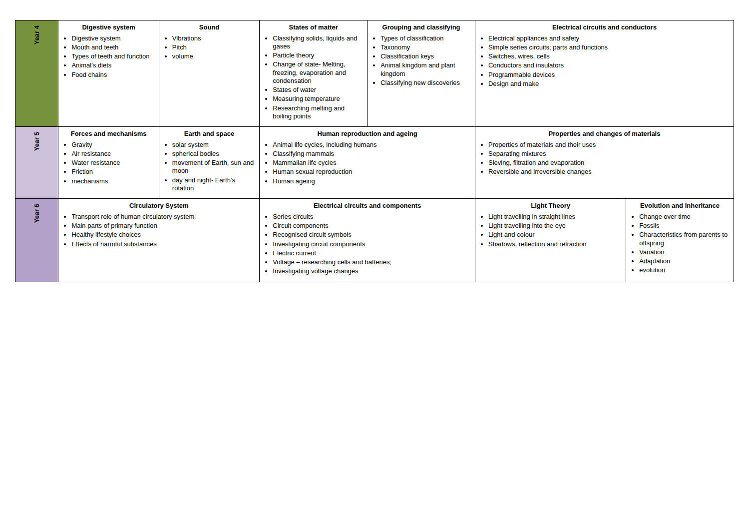| Year 4 | Digestive system Digestive system Mouth and teeth Types of teeth and function Animal’s diets Food chains | Sound Vibrations Pitch volume | States of matter Classifying solids, liquids and gases Particle theory Change of state- Melting, freezing, evaporation and condensation States of water Measuring temperature Researching melting and boiling points | Grouping and classifying Types of classification Taxonomy Classification keys Animal kingdom and plant kingdom Classifying new discoveries | Electrical circuits and conductors Electrical appliances and safety Simple series circuits; parts and functions Switches, wires, cells Conductors and insulators Programmable devices Design and make |
| Year 5 | Forces and mechanisms Gravity Air resistance Water resistance Friction mechanisms | Earth and space solar system spherical bodies movement of Earth, sun and moon day and night- Earth’s rotation | Human reproduction and ageing Animal life cycles, including humans Classifying mammals Mammalian life cycles Human sexual reproduction Human ageing | Properties and changes of materials Properties of materials and their uses Separating mixtures Sieving, filtration and evaporation Reversible and irreversible changes |
| Year 6 | Circulatory System Transport role of human circulatory system Main parts of primary function Healthy lifestyle choices Effects of harmful substances | Electrical circuits and components Series circuits Circuit components Recognised circuit symbols Investigating circuit components Electric current Voltage – researching cells and batteries; Investigating voltage changes | Light Theory Light travelling in straight lines Light travelling into the eye Light and colour Shadows, reflection and refraction | Evolution and Inheritance Change over time Fossils Characteristics from parents to offspring Variation Adaptation evolution |